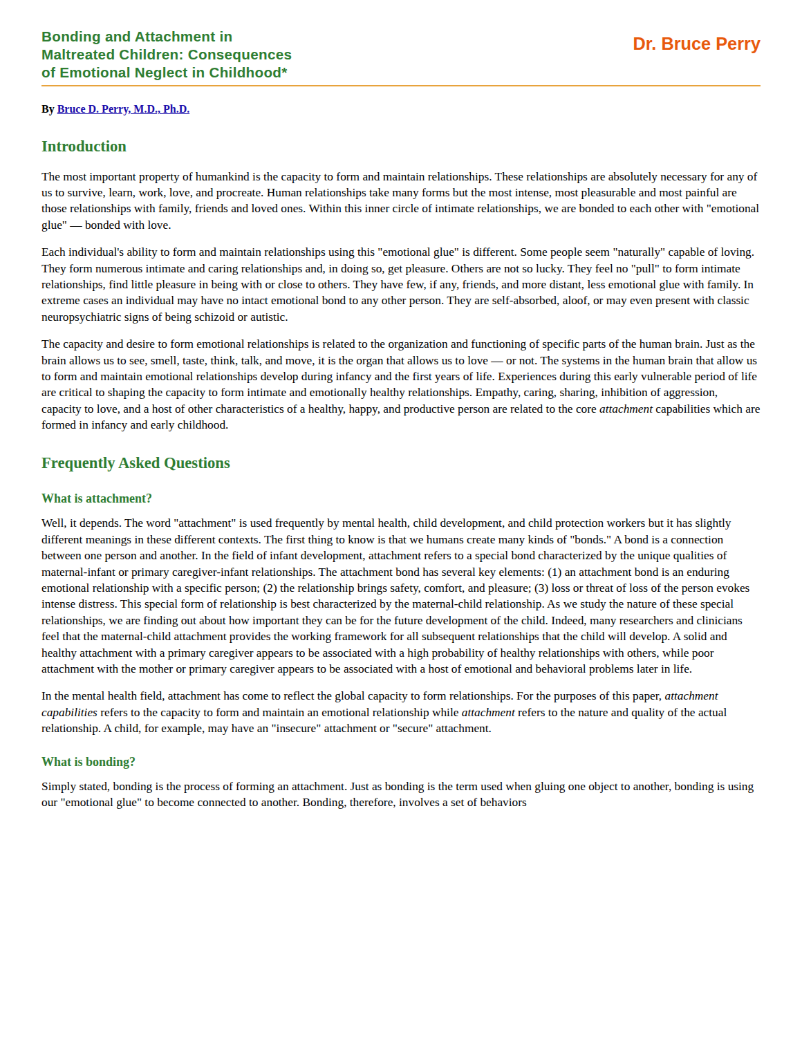Bonding and Attachment in
Maltreated Children: Consequences
of Emotional Neglect in Childhood*
Dr. Bruce Perry
By Bruce D. Perry, M.D., Ph.D.
Introduction
The most important property of humankind is the capacity to form and maintain relationships. These relationships are absolutely necessary for any of us to survive, learn, work, love, and procreate. Human relationships take many forms but the most intense, most pleasurable and most painful are those relationships with family, friends and loved ones. Within this inner circle of intimate relationships, we are bonded to each other with "emotional glue" — bonded with love.
Each individual's ability to form and maintain relationships using this "emotional glue" is different. Some people seem "naturally" capable of loving. They form numerous intimate and caring relationships and, in doing so, get pleasure. Others are not so lucky. They feel no "pull" to form intimate relationships, find little pleasure in being with or close to others. They have few, if any, friends, and more distant, less emotional glue with family. In extreme cases an individual may have no intact emotional bond to any other person. They are self-absorbed, aloof, or may even present with classic neuropsychiatric signs of being schizoid or autistic.
The capacity and desire to form emotional relationships is related to the organization and functioning of specific parts of the human brain. Just as the brain allows us to see, smell, taste, think, talk, and move, it is the organ that allows us to love — or not. The systems in the human brain that allow us to form and maintain emotional relationships develop during infancy and the first years of life. Experiences during this early vulnerable period of life are critical to shaping the capacity to form intimate and emotionally healthy relationships. Empathy, caring, sharing, inhibition of aggression, capacity to love, and a host of other characteristics of a healthy, happy, and productive person are related to the core attachment capabilities which are formed in infancy and early childhood.
Frequently Asked Questions
What is attachment?
Well, it depends. The word "attachment" is used frequently by mental health, child development, and child protection workers but it has slightly different meanings in these different contexts. The first thing to know is that we humans create many kinds of "bonds." A bond is a connection between one person and another. In the field of infant development, attachment refers to a special bond characterized by the unique qualities of maternal-infant or primary caregiver-infant relationships. The attachment bond has several key elements: (1) an attachment bond is an enduring emotional relationship with a specific person; (2) the relationship brings safety, comfort, and pleasure; (3) loss or threat of loss of the person evokes intense distress. This special form of relationship is best characterized by the maternal-child relationship. As we study the nature of these special relationships, we are finding out about how important they can be for the future development of the child. Indeed, many researchers and clinicians feel that the maternal-child attachment provides the working framework for all subsequent relationships that the child will develop. A solid and healthy attachment with a primary caregiver appears to be associated with a high probability of healthy relationships with others, while poor attachment with the mother or primary caregiver appears to be associated with a host of emotional and behavioral problems later in life.
In the mental health field, attachment has come to reflect the global capacity to form relationships. For the purposes of this paper, attachment capabilities refers to the capacity to form and maintain an emotional relationship while attachment refers to the nature and quality of the actual relationship. A child, for example, may have an "insecure" attachment or "secure" attachment.
What is bonding?
Simply stated, bonding is the process of forming an attachment. Just as bonding is the term used when gluing one object to another, bonding is using our "emotional glue" to become connected to another. Bonding, therefore, involves a set of behaviors